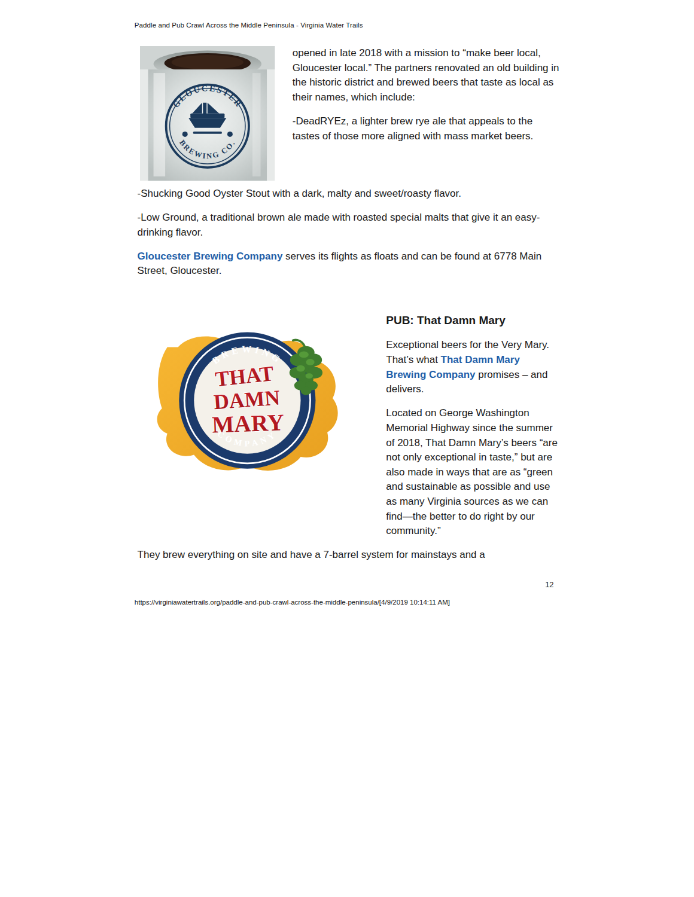Paddle and Pub Crawl Across the Middle Peninsula - Virginia Water Trails
GLOUCESTER BREWING CO.
opened in late 2018 with a mission to “make beer local, Gloucester local.” The partners renovated an old building in the historic district and brewed beers that taste as local as their names, which include:
-DeadRYEz, a lighter brew rye ale that appeals to the tastes of those more aligned with mass market beers.
-Shucking Good Oyster Stout with a dark, malty and sweet/roasty flavor.
-Low Ground, a traditional brown ale made with roasted special malts that give it an easy-drinking flavor.
Gloucester Brewing Company serves its flights as floats and can be found at 6778 Main Street, Gloucester.
BREWING COMPANY THAT DAMN MARY
PUB: That Damn Mary
Exceptional beers for the Very Mary. That’s what That Damn Mary Brewing Company promises – and delivers.
Located on George Washington Memorial Highway since the summer of 2018, That Damn Mary’s beers “are not only exceptional in taste,” but are also made in ways that are as “green and sustainable as possible and use as many Virginia sources as we can find—the better to do right by our community.”
They brew everything on site and have a 7-barrel system for mainstays and a
12
https://virginiawatertrails.org/paddle-and-pub-crawl-across-the-middle-peninsula/[4/9/2019 10:14:11 AM]